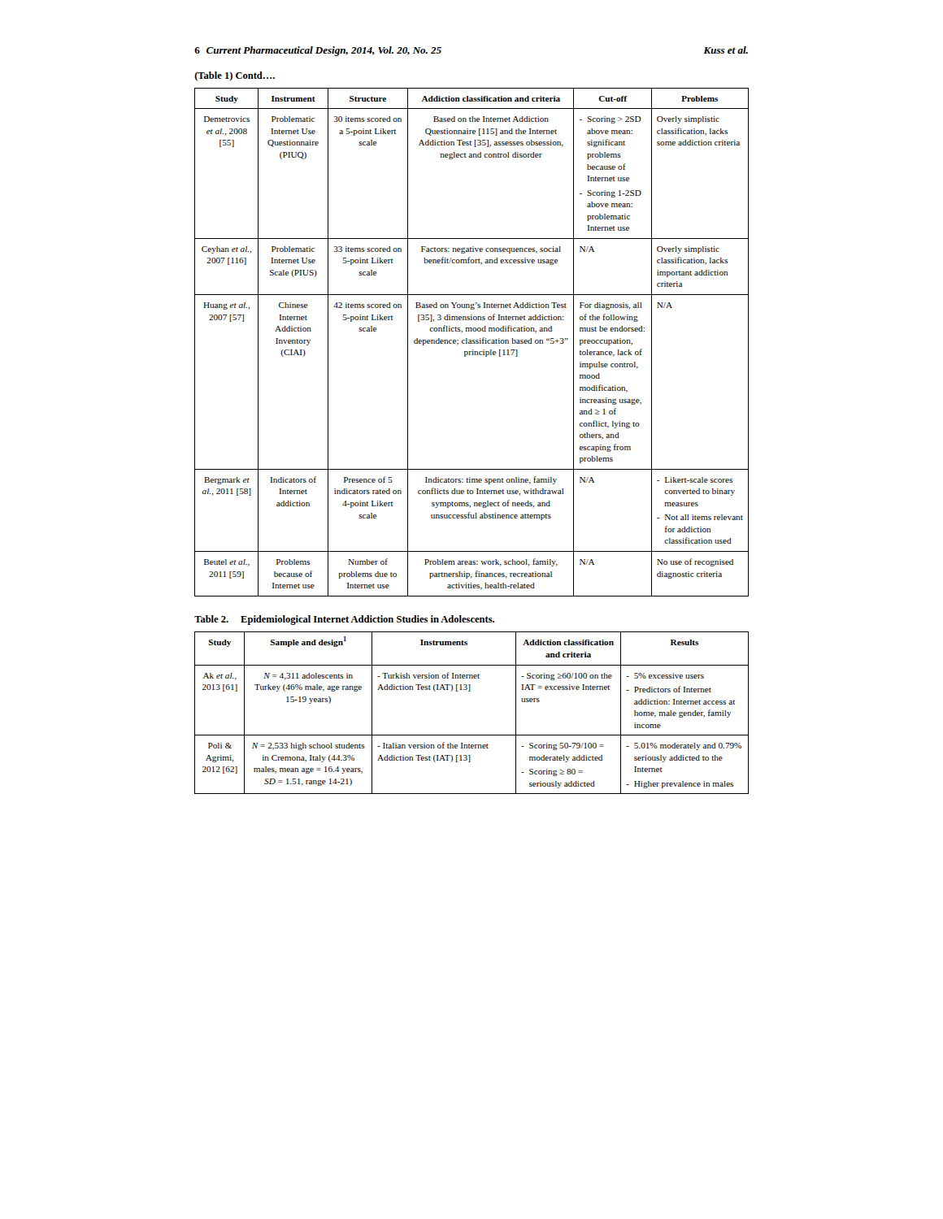6 Current Pharmaceutical Design, 2014, Vol. 20, No. 25
Kuss et al.
(Table 1) Contd….
| Study | Instrument | Structure | Addiction classification and criteria | Cut-off | Problems |
| --- | --- | --- | --- | --- | --- |
| Demetrovics et al. , 2008 [55] | Problematic Internet Use Questionnaire (PIUQ) | 30 items scored on a 5-point Likert scale | Based on the Internet Addiction Questionnaire [115] and the Internet Addiction Test [35], assesses obsession, neglect and control disorder | Scoring > 2SD above mean: significant problems because of Internet use Scoring 1-2SD above mean: problematic Internet use | Overly simplistic classification, lacks some addiction criteria |
| Ceyhan et al. , 2007 [116] | Problematic Internet Use Scale (PIUS) | 33 items scored on 5-point Likert scale | Factors: negative consequences, social benefit/comfort, and excessive usage | N/A | Overly simplistic classification, lacks important addiction criteria |
| Huang et al. , 2007 [57] | Chinese Internet Addiction Inventory (CIAI) | 42 items scored on 5-point Likert scale | Based on Young’s Internet Addiction Test [35], 3 dimensions of Internet addiction: conflicts, mood modification, and dependence; classification based on “5+3” principle [117] | For diagnosis, all of the following must be endorsed: preoccupation, tolerance, lack of impulse control, mood modification, increasing usage, and ≥ 1 of conflict, lying to others, and escaping from problems | N/A |
| Bergmark et al. , 2011 [58] | Indicators of Internet addiction | Presence of 5 indicators rated on 4-point Likert scale | Indicators: time spent online, family conflicts due to Internet use, withdrawal symptoms, neglect of needs, and unsuccessful abstinence attempts | N/A | Likert-scale scores converted to binary measures Not all items relevant for addiction classification used |
| Beutel et al. , 2011 [59] | Problems because of Internet use | Number of problems due to Internet use | Problem areas: work, school, family, partnership, finances, recreational activities, health-related | N/A | No use of recognised diagnostic criteria |
Table 2. Epidemiological Internet Addiction Studies in Adolescents.
| Study | Sample and design 1 | Instruments | Addiction classification and criteria | Results |
| --- | --- | --- | --- | --- |
| Ak et al. , 2013 [61] | N = 4,311 adolescents in Turkey (46% male, age range 15-19 years) | - Turkish version of Internet Addiction Test (IAT) [13] | - Scoring ≥60/100 on the IAT = excessive Internet users | 5% excessive users Predictors of Internet addiction: Internet access at home, male gender, family income |
| Poli & Agrimi, 2012 [62] | N = 2,533 high school students in Cremona, Italy (44.3% males, mean age = 16.4 years, SD = 1.51, range 14-21) | - Italian version of the Internet Addiction Test (IAT) [13] | Scoring 50-79/100 = moderately addicted Scoring ≥ 80 = seriously addicted | 5.01% moderately and 0.79% seriously addicted to the Internet Higher prevalence in males |